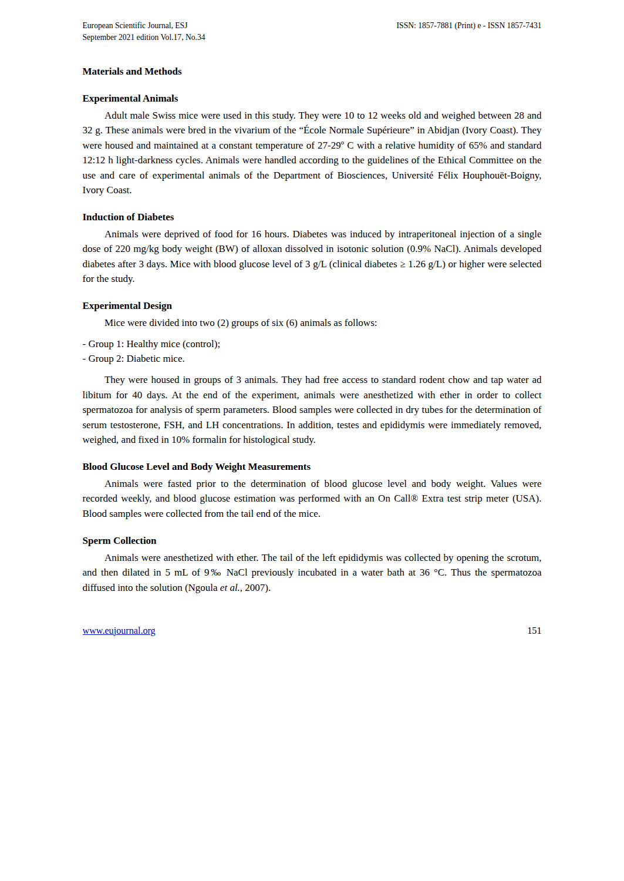European Scientific Journal, ESJ
September 2021 edition Vol.17, No.34
ISSN: 1857-7881 (Print) e - ISSN 1857-7431
Materials and Methods
Experimental Animals
Adult male Swiss mice were used in this study. They were 10 to 12 weeks old and weighed between 28 and 32 g. These animals were bred in the vivarium of the “École Normale Supérieure” in Abidjan (Ivory Coast). They were housed and maintained at a constant temperature of 27-29º C with a relative humidity of 65% and standard 12:12 h light-darkness cycles. Animals were handled according to the guidelines of the Ethical Committee on the use and care of experimental animals of the Department of Biosciences, Université Félix Houphouët-Boigny, Ivory Coast.
Induction of Diabetes
Animals were deprived of food for 16 hours. Diabetes was induced by intraperitoneal injection of a single dose of 220 mg/kg body weight (BW) of alloxan dissolved in isotonic solution (0.9% NaCl). Animals developed diabetes after 3 days. Mice with blood glucose level of 3 g/L (clinical diabetes ≥ 1.26 g/L) or higher were selected for the study.
Experimental Design
Mice were divided into two (2) groups of six (6) animals as follows:
- Group 1: Healthy mice (control);
- Group 2: Diabetic mice.
They were housed in groups of 3 animals. They had free access to standard rodent chow and tap water ad libitum for 40 days. At the end of the experiment, animals were anesthetized with ether in order to collect spermatozoa for analysis of sperm parameters. Blood samples were collected in dry tubes for the determination of serum testosterone, FSH, and LH concentrations. In addition, testes and epididymis were immediately removed, weighed, and fixed in 10% formalin for histological study.
Blood Glucose Level and Body Weight Measurements
Animals were fasted prior to the determination of blood glucose level and body weight. Values were recorded weekly, and blood glucose estimation was performed with an On Call® Extra test strip meter (USA). Blood samples were collected from the tail end of the mice.
Sperm Collection
Animals were anesthetized with ether. The tail of the left epididymis was collected by opening the scrotum, and then dilated in 5 mL of 9‰ NaCl previously incubated in a water bath at 36 °C. Thus the spermatozoa diffused into the solution (Ngoula et al., 2007).
www.eujournal.org
151